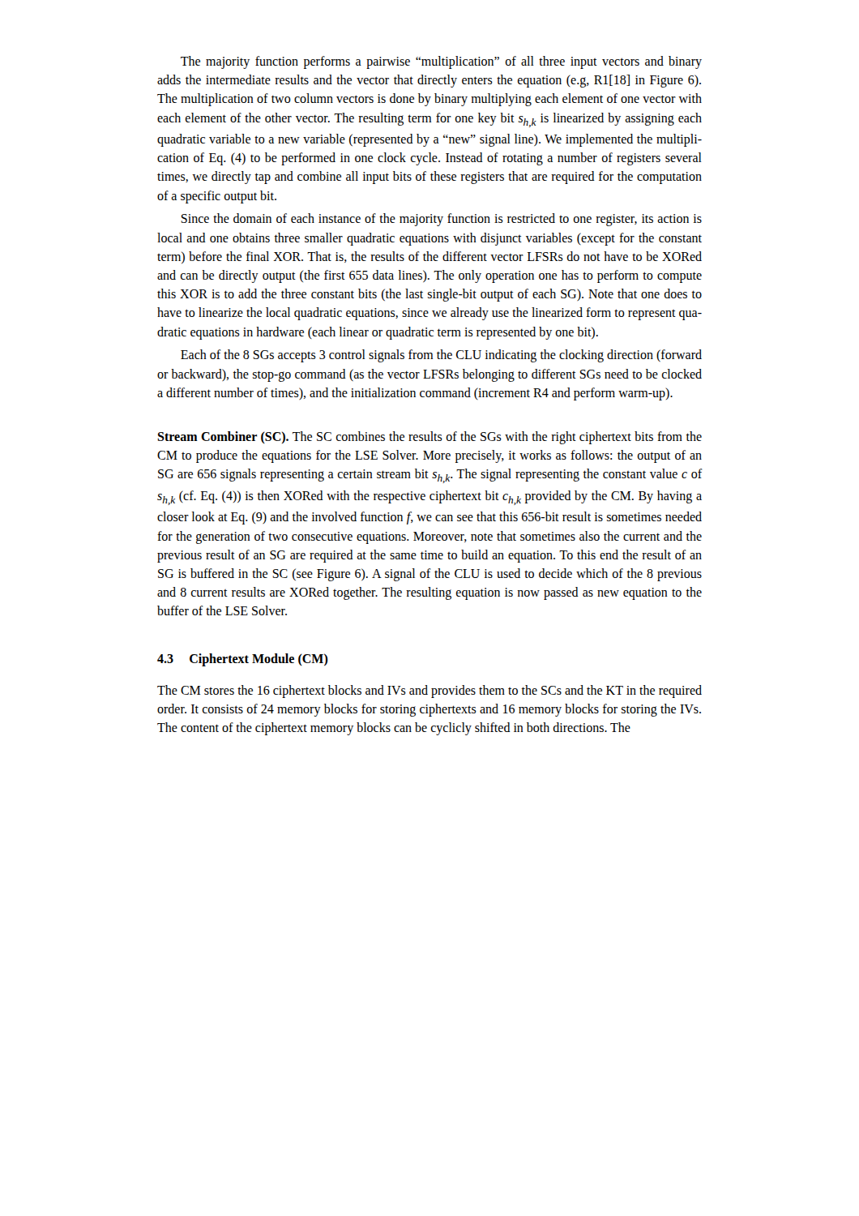The majority function performs a pairwise “multiplication” of all three input vectors and binary adds the intermediate results and the vector that directly enters the equation (e.g, R1[18] in Figure 6). The multiplication of two column vectors is done by binary multiplying each element of one vector with each element of the other vector. The resulting term for one key bit sh,k is linearized by assigning each quadratic variable to a new variable (represented by a “new” signal line). We implemented the multiplication of Eq. (4) to be performed in one clock cycle. Instead of rotating a number of registers several times, we directly tap and combine all input bits of these registers that are required for the computation of a specific output bit.
Since the domain of each instance of the majority function is restricted to one register, its action is local and one obtains three smaller quadratic equations with disjunct variables (except for the constant term) before the final XOR. That is, the results of the different vector LFSRs do not have to be XORed and can be directly output (the first 655 data lines). The only operation one has to perform to compute this XOR is to add the three constant bits (the last single-bit output of each SG). Note that one does to have to linearize the local quadratic equations, since we already use the linearized form to represent quadratic equations in hardware (each linear or quadratic term is represented by one bit).
Each of the 8 SGs accepts 3 control signals from the CLU indicating the clocking direction (forward or backward), the stop-go command (as the vector LFSRs belonging to different SGs need to be clocked a different number of times), and the initialization command (increment R4 and perform warm-up).
Stream Combiner (SC). The SC combines the results of the SGs with the right ciphertext bits from the CM to produce the equations for the LSE Solver. More precisely, it works as follows: the output of an SG are 656 signals representing a certain stream bit sh,k. The signal representing the constant value c of sh,k (cf. Eq. (4)) is then XORed with the respective ciphertext bit ch,k provided by the CM. By having a closer look at Eq. (9) and the involved function f, we can see that this 656-bit result is sometimes needed for the generation of two consecutive equations. Moreover, note that sometimes also the current and the previous result of an SG are required at the same time to build an equation. To this end the result of an SG is buffered in the SC (see Figure 6). A signal of the CLU is used to decide which of the 8 previous and 8 current results are XORed together. The resulting equation is now passed as new equation to the buffer of the LSE Solver.
4.3 Ciphertext Module (CM)
The CM stores the 16 ciphertext blocks and IVs and provides them to the SCs and the KT in the required order. It consists of 24 memory blocks for storing ciphertexts and 16 memory blocks for storing the IVs. The content of the ciphertext memory blocks can be cyclicly shifted in both directions. The